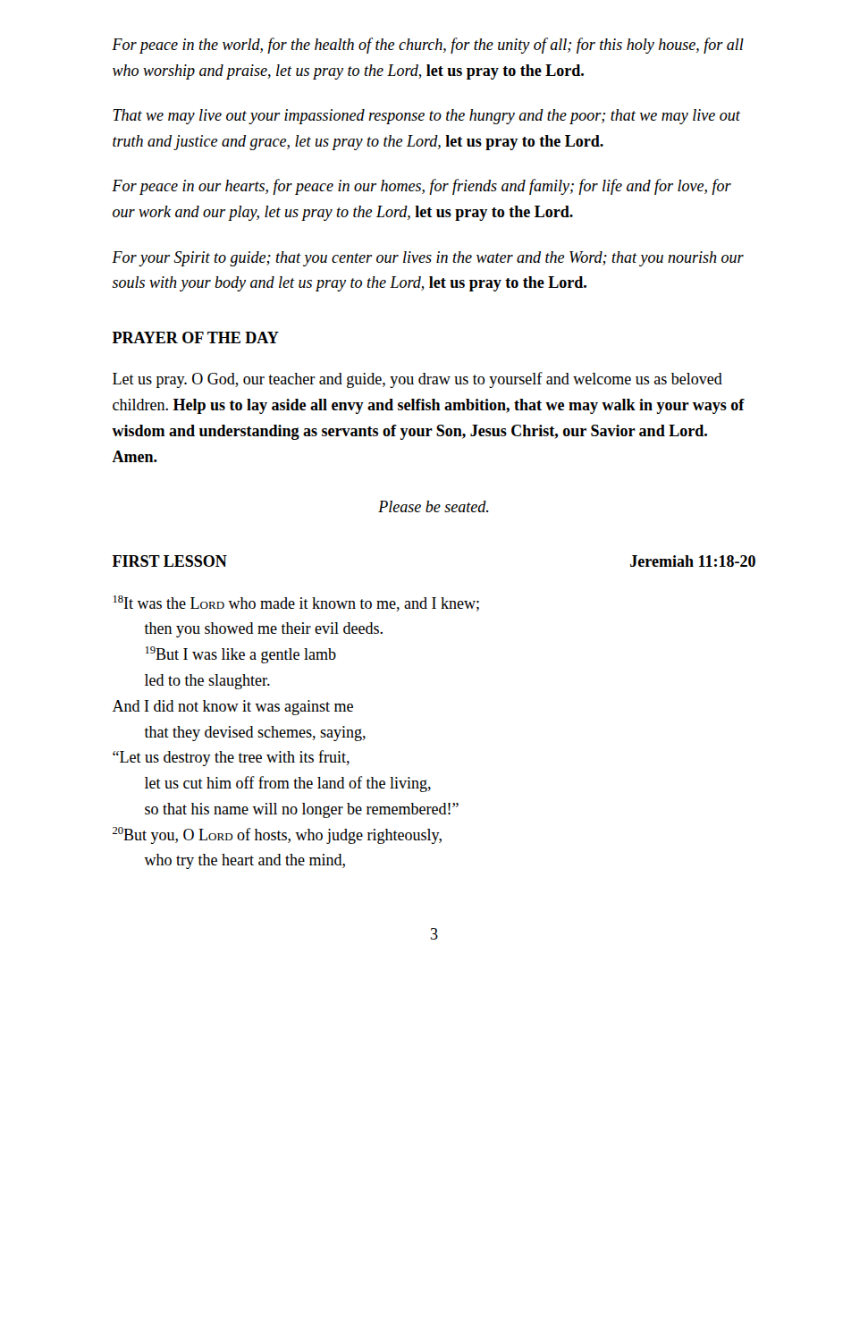For peace in the world, for the health of the church, for the unity of all; for this holy house, for all who worship and praise, let us pray to the Lord, let us pray to the Lord.
That we may live out your impassioned response to the hungry and the poor; that we may live out truth and justice and grace, let us pray to the Lord, let us pray to the Lord.
For peace in our hearts, for peace in our homes, for friends and family; for life and for love, for our work and our play, let us pray to the Lord, let us pray to the Lord.
For your Spirit to guide; that you center our lives in the water and the Word; that you nourish our souls with your body and let us pray to the Lord, let us pray to the Lord.
Prayer of the Day
Let us pray. O God, our teacher and guide, you draw us to yourself and welcome us as beloved children. Help us to lay aside all envy and selfish ambition, that we may walk in your ways of wisdom and understanding as servants of your Son, Jesus Christ, our Savior and Lord. Amen.
Please be seated.
First Lesson
Jeremiah 11:18-20
18It was the Lord who made it known to me, and I knew;
then you showed me their evil deeds.
19But I was like a gentle lamb
led to the slaughter.
And I did not know it was against me
that they devised schemes, saying,
“Let us destroy the tree with its fruit,
let us cut him off from the land of the living,
so that his name will no longer be remembered!”
20But you, O Lord of hosts, who judge righteously,
who try the heart and the mind,
3